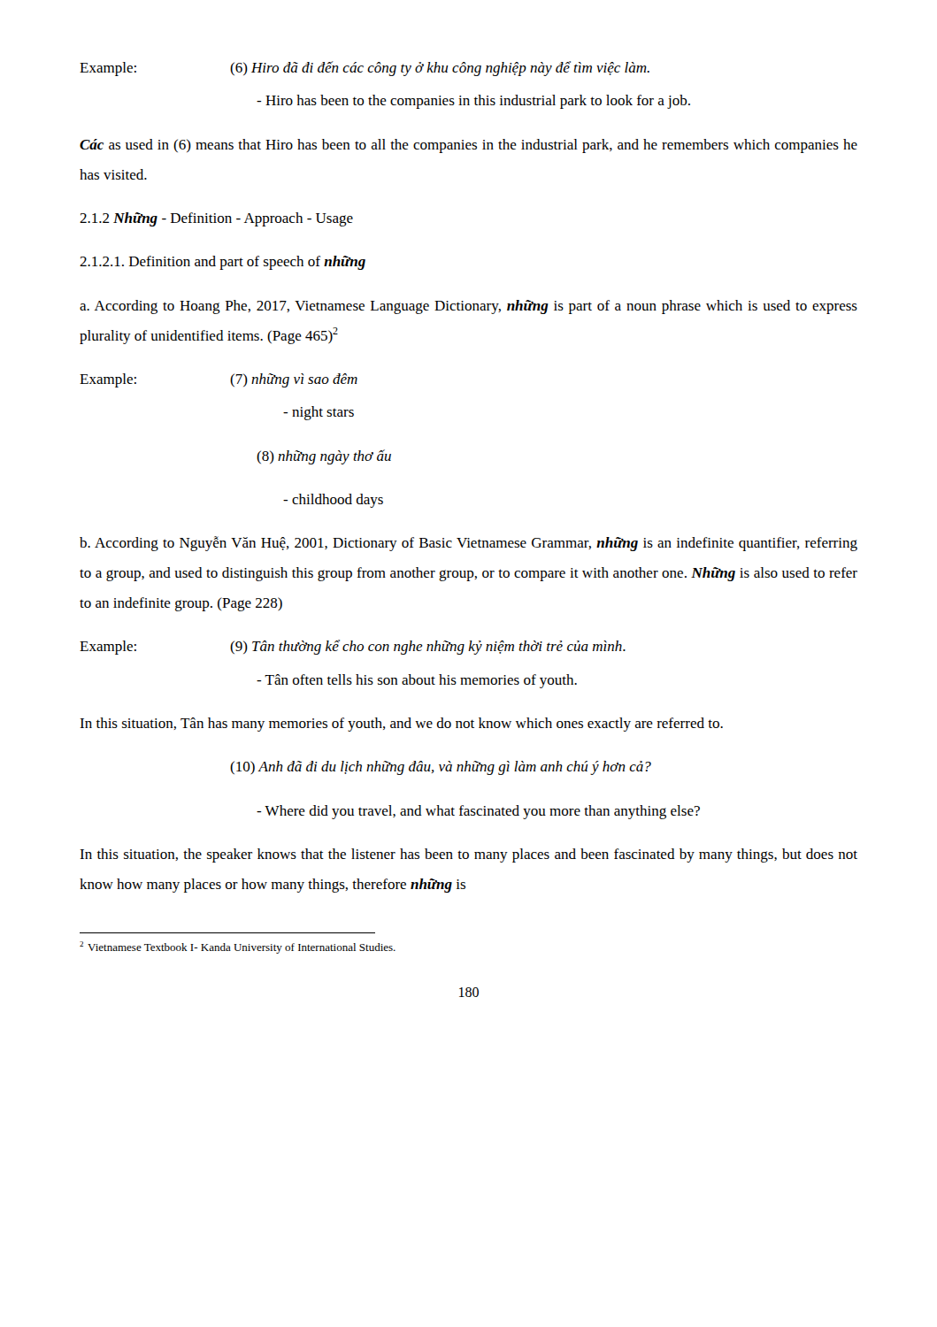Example:
(6) Hiro đã đi đến các công ty ở khu công nghiệp này để tìm việc làm.
- Hiro has been to the companies in this industrial park to look for a job.
Các as used in (6) means that Hiro has been to all the companies in the industrial park, and he remembers which companies he has visited.
2.1.2 Những - Definition - Approach - Usage
2.1.2.1. Definition and part of speech of những
a. According to Hoang Phe, 2017, Vietnamese Language Dictionary, những is part of a noun phrase which is used to express plurality of unidentified items. (Page 465)2
Example:
(7) những vì sao đêm
- night stars
(8) những ngày thơ ấu
- childhood days
b. According to Nguyễn Văn Huệ, 2001, Dictionary of Basic Vietnamese Grammar, những is an indefinite quantifier, referring to a group, and used to distinguish this group from another group, or to compare it with another one. Những is also used to refer to an indefinite group. (Page 228)
Example:
(9) Tân thường kể cho con nghe những kỷ niệm thời trẻ của mình.
- Tân often tells his son about his memories of youth.
In this situation, Tân has many memories of youth, and we do not know which ones exactly are referred to.
(10) Anh đã đi du lịch những đâu, và những gì làm anh chú ý hơn cả?
- Where did you travel, and what fascinated you more than anything else?
In this situation, the speaker knows that the listener has been to many places and been fascinated by many things, but does not know how many places or how many things, therefore những is
2Vietnamese Textbook I- Kanda University of International Studies.
180